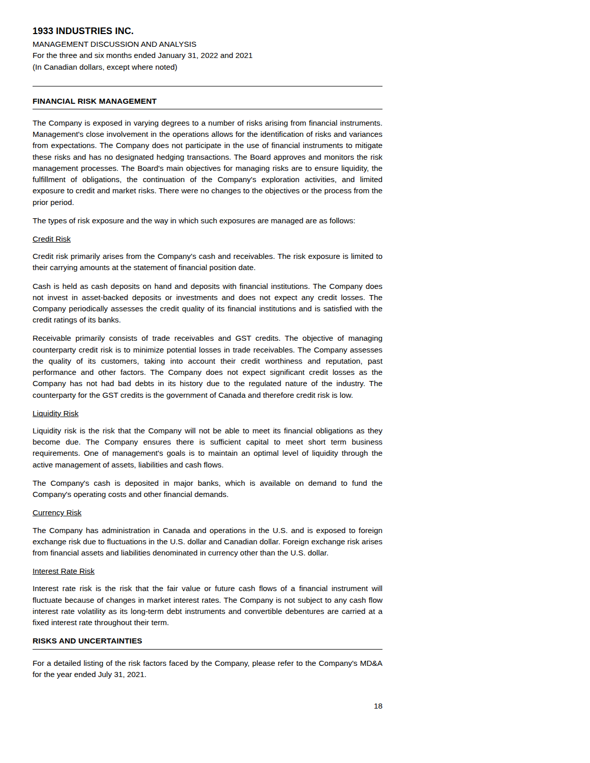1933 INDUSTRIES INC.
MANAGEMENT DISCUSSION AND ANALYSIS
For the three and six months ended January 31, 2022 and 2021
(In Canadian dollars, except where noted)
Financial Risk Management
The Company is exposed in varying degrees to a number of risks arising from financial instruments. Management's close involvement in the operations allows for the identification of risks and variances from expectations. The Company does not participate in the use of financial instruments to mitigate these risks and has no designated hedging transactions. The Board approves and monitors the risk management processes. The Board's main objectives for managing risks are to ensure liquidity, the fulfillment of obligations, the continuation of the Company's exploration activities, and limited exposure to credit and market risks. There were no changes to the objectives or the process from the prior period.
The types of risk exposure and the way in which such exposures are managed are as follows:
Credit Risk
Credit risk primarily arises from the Company's cash and receivables. The risk exposure is limited to their carrying amounts at the statement of financial position date.
Cash is held as cash deposits on hand and deposits with financial institutions. The Company does not invest in asset-backed deposits or investments and does not expect any credit losses. The Company periodically assesses the credit quality of its financial institutions and is satisfied with the credit ratings of its banks.
Receivable primarily consists of trade receivables and GST credits. The objective of managing counterparty credit risk is to minimize potential losses in trade receivables. The Company assesses the quality of its customers, taking into account their credit worthiness and reputation, past performance and other factors. The Company does not expect significant credit losses as the Company has not had bad debts in its history due to the regulated nature of the industry. The counterparty for the GST credits is the government of Canada and therefore credit risk is low.
Liquidity Risk
Liquidity risk is the risk that the Company will not be able to meet its financial obligations as they become due. The Company ensures there is sufficient capital to meet short term business requirements. One of management's goals is to maintain an optimal level of liquidity through the active management of assets, liabilities and cash flows.
The Company's cash is deposited in major banks, which is available on demand to fund the Company's operating costs and other financial demands.
Currency Risk
The Company has administration in Canada and operations in the U.S. and is exposed to foreign exchange risk due to fluctuations in the U.S. dollar and Canadian dollar. Foreign exchange risk arises from financial assets and liabilities denominated in currency other than the U.S. dollar.
Interest Rate Risk
Interest rate risk is the risk that the fair value or future cash flows of a financial instrument will fluctuate because of changes in market interest rates. The Company is not subject to any cash flow interest rate volatility as its long-term debt instruments and convertible debentures are carried at a fixed interest rate throughout their term.
Risks and Uncertainties
For a detailed listing of the risk factors faced by the Company, please refer to the Company's MD&A for the year ended July 31, 2021.
18